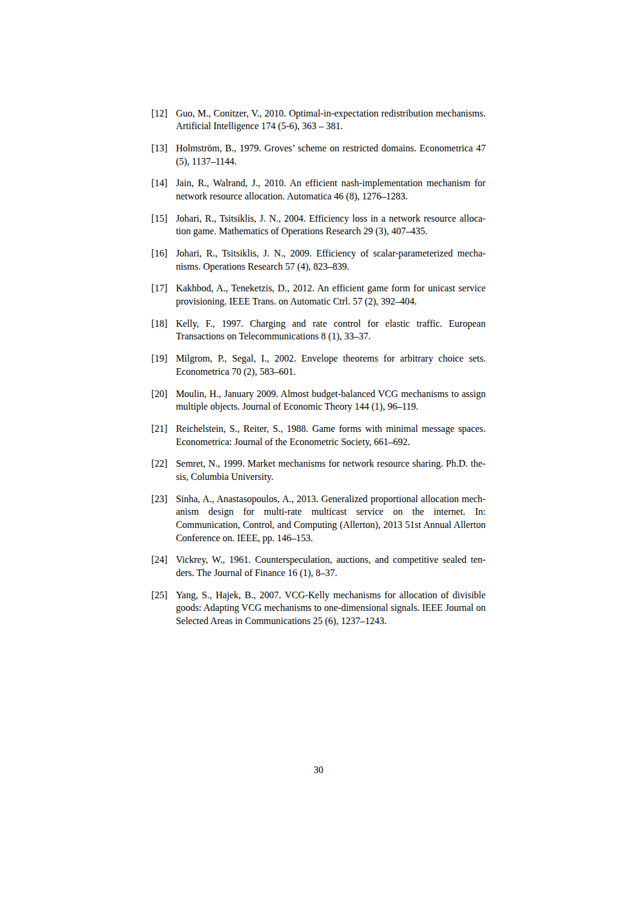[12] Guo, M., Conitzer, V., 2010. Optimal-in-expectation redistribution mechanisms. Artificial Intelligence 174 (5-6), 363 – 381.
[13] Holmström, B., 1979. Groves’ scheme on restricted domains. Econometrica 47 (5), 1137–1144.
[14] Jain, R., Walrand, J., 2010. An efficient nash-implementation mechanism for network resource allocation. Automatica 46 (8), 1276–1283.
[15] Johari, R., Tsitsiklis, J. N., 2004. Efficiency loss in a network resource allocation game. Mathematics of Operations Research 29 (3), 407–435.
[16] Johari, R., Tsitsiklis, J. N., 2009. Efficiency of scalar-parameterized mechanisms. Operations Research 57 (4), 823–839.
[17] Kakhbod, A., Teneketzis, D., 2012. An efficient game form for unicast service provisioning. IEEE Trans. on Automatic Ctrl. 57 (2), 392–404.
[18] Kelly, F., 1997. Charging and rate control for elastic traffic. European Transactions on Telecommunications 8 (1), 33–37.
[19] Milgrom, P., Segal, I., 2002. Envelope theorems for arbitrary choice sets. Econometrica 70 (2), 583–601.
[20] Moulin, H., January 2009. Almost budget-balanced VCG mechanisms to assign multiple objects. Journal of Economic Theory 144 (1), 96–119.
[21] Reichelstein, S., Reiter, S., 1988. Game forms with minimal message spaces. Econometrica: Journal of the Econometric Society, 661–692.
[22] Semret, N., 1999. Market mechanisms for network resource sharing. Ph.D. thesis, Columbia University.
[23] Sinha, A., Anastasopoulos, A., 2013. Generalized proportional allocation mechanism design for multi-rate multicast service on the internet. In: Communication, Control, and Computing (Allerton), 2013 51st Annual Allerton Conference on. IEEE, pp. 146–153.
[24] Vickrey, W., 1961. Counterspeculation, auctions, and competitive sealed tenders. The Journal of Finance 16 (1), 8–37.
[25] Yang, S., Hajek, B., 2007. VCG-Kelly mechanisms for allocation of divisible goods: Adapting VCG mechanisms to one-dimensional signals. IEEE Journal on Selected Areas in Communications 25 (6), 1237–1243.
30